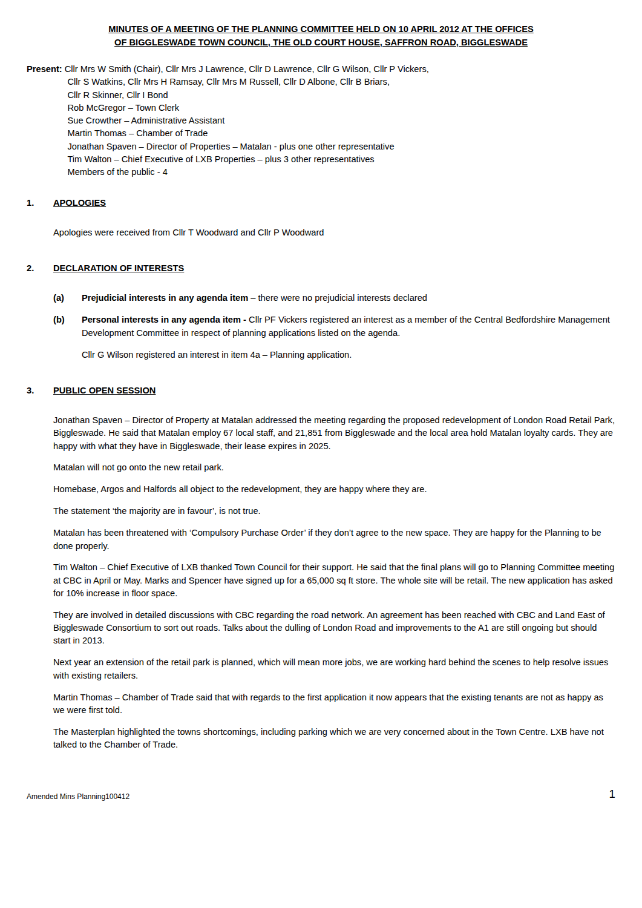MINUTES OF A MEETING OF THE PLANNING COMMITTEE HELD ON 10 APRIL 2012 AT THE OFFICES
OF BIGGLESWADE TOWN COUNCIL, THE OLD COURT HOUSE, SAFFRON ROAD, BIGGLESWADE
Present: Cllr Mrs W Smith (Chair), Cllr Mrs J Lawrence, Cllr D Lawrence, Cllr G Wilson, Cllr P Vickers,
Cllr S Watkins, Cllr Mrs H Ramsay, Cllr Mrs M Russell, Cllr D Albone, Cllr B Briars,
Cllr R Skinner, Cllr I Bond
Rob McGregor – Town Clerk
Sue Crowther – Administrative Assistant
Martin Thomas – Chamber of Trade
Jonathan Spaven – Director of Properties – Matalan - plus one other representative
Tim Walton – Chief Executive of LXB Properties – plus 3 other representatives
Members of the public - 4
1.
APOLOGIES
Apologies were received from Cllr T Woodward and Cllr P Woodward
2.
DECLARATION OF INTERESTS
(a)
Prejudicial interests in any agenda item – there were no prejudicial interests declared
(b)
Personal interests in any agenda item - Cllr PF Vickers registered an interest as a member of the Central Bedfordshire Management Development Committee in respect of planning applications listed on the agenda.
Cllr G Wilson registered an interest in item 4a – Planning application.
3.
PUBLIC OPEN SESSION
Jonathan Spaven – Director of Property at Matalan addressed the meeting regarding the proposed redevelopment of London Road Retail Park, Biggleswade. He said that Matalan employ 67 local staff, and 21,851 from Biggleswade and the local area hold Matalan loyalty cards. They are happy with what they have in Biggleswade, their lease expires in 2025.
Matalan will not go onto the new retail park.
Homebase, Argos and Halfords all object to the redevelopment, they are happy where they are.
The statement ‘the majority are in favour’, is not true.
Matalan has been threatened with ‘Compulsory Purchase Order’ if they don’t agree to the new space. They are happy for the Planning to be done properly.
Tim Walton – Chief Executive of LXB thanked Town Council for their support. He said that the final plans will go to Planning Committee meeting at CBC in April or May. Marks and Spencer have signed up for a 65,000 sq ft store. The whole site will be retail. The new application has asked for 10% increase in floor space.
They are involved in detailed discussions with CBC regarding the road network. An agreement has been reached with CBC and Land East of Biggleswade Consortium to sort out roads. Talks about the dulling of London Road and improvements to the A1 are still ongoing but should start in 2013.
Next year an extension of the retail park is planned, which will mean more jobs, we are working hard behind the scenes to help resolve issues with existing retailers.
Martin Thomas – Chamber of Trade said that with regards to the first application it now appears that the existing tenants are not as happy as we were first told.
The Masterplan highlighted the towns shortcomings, including parking which we are very concerned about in the Town Centre. LXB have not talked to the Chamber of Trade.
Amended Mins Planning100412
1